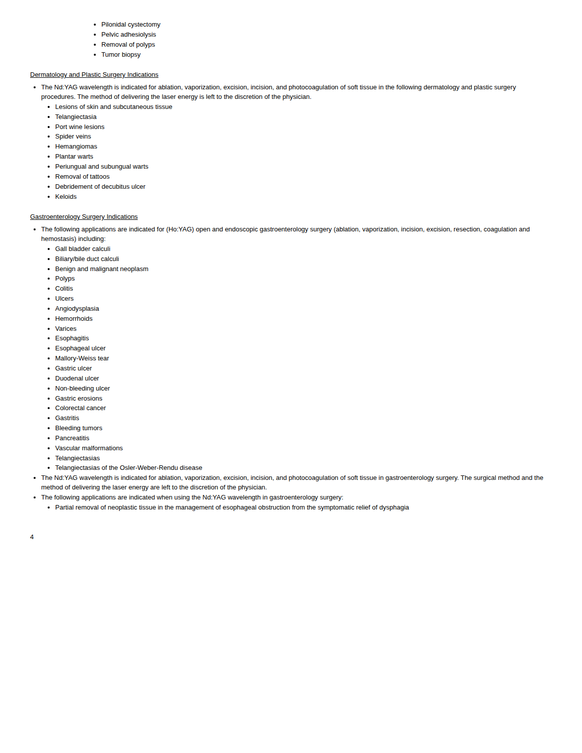Pilonidal cystectomy
Pelvic adhesiolysis
Removal of polyps
Tumor biopsy
Dermatology and Plastic Surgery Indications
The Nd:YAG wavelength is indicated for ablation, vaporization, excision, incision, and photocoagulation of soft tissue in the following dermatology and plastic surgery procedures. The method of delivering the laser energy is left to the discretion of the physician.
Lesions of skin and subcutaneous tissue
Telangiectasia
Port wine lesions
Spider veins
Hemangiomas
Plantar warts
Periungual and subungual warts
Removal of tattoos
Debridement of decubitus ulcer
Keloids
Gastroenterology Surgery Indications
The following applications are indicated for (Ho:YAG) open and endoscopic gastroenterology surgery (ablation, vaporization, incision, excision, resection, coagulation and hemostasis) including:
Gall bladder calculi
Biliary/bile duct calculi
Benign and malignant neoplasm
Polyps
Colitis
Ulcers
Angiodysplasia
Hemorrhoids
Varices
Esophagitis
Esophageal ulcer
Mallory-Weiss tear
Gastric ulcer
Duodenal ulcer
Non-bleeding ulcer
Gastric erosions
Colorectal cancer
Gastritis
Bleeding tumors
Pancreatitis
Vascular malformations
Telangiectasias
Telangiectasias of the Osler-Weber-Rendu disease
The Nd:YAG wavelength is indicated for ablation, vaporization, excision, incision, and photocoagulation of soft tissue in gastroenterology surgery. The surgical method and the method of delivering the laser energy are left to the discretion of the physician.
The following applications are indicated when using the Nd:YAG wavelength in gastroenterology surgery:
Partial removal of neoplastic tissue in the management of esophageal obstruction from the symptomatic relief of dysphagia
4